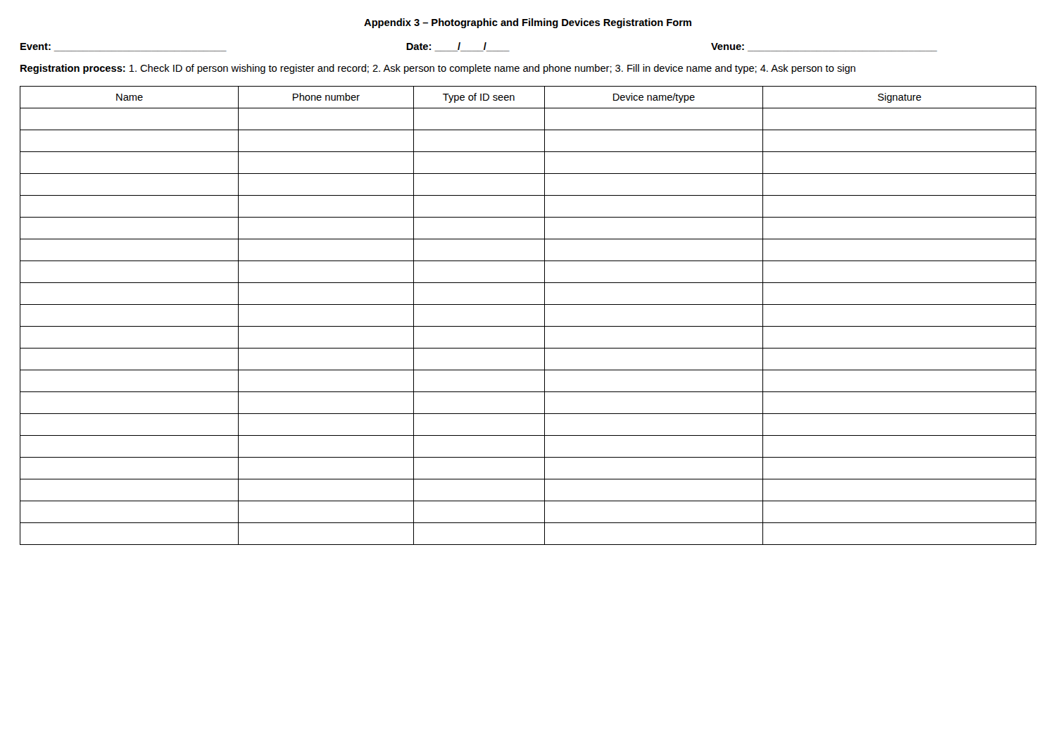Appendix 3 – Photographic and Filming Devices Registration Form
Event: ______________________________
Date: ____/____/____
Venue: _________________________________
Registration process: 1. Check ID of person wishing to register and record; 2. Ask person to complete name and phone number; 3. Fill in device name and type; 4. Ask person to sign
| Name | Phone number | Type of ID seen | Device name/type | Signature |
| --- | --- | --- | --- | --- |